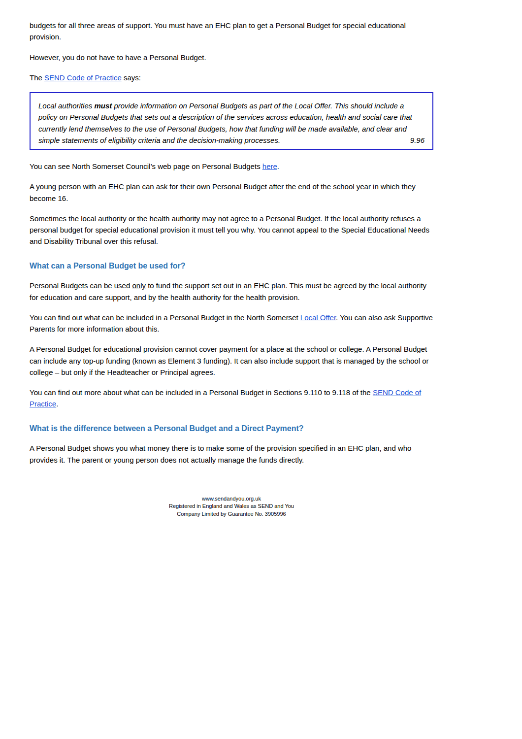budgets for all three areas of support. You must have an EHC plan to get a Personal Budget for special educational provision.
However, you do not have to have a Personal Budget.
The SEND Code of Practice says:
Local authorities must provide information on Personal Budgets as part of the Local Offer. This should include a policy on Personal Budgets that sets out a description of the services across education, health and social care that currently lend themselves to the use of Personal Budgets, how that funding will be made available, and clear and simple statements of eligibility criteria and the decision-making processes. 9.96
You can see North Somerset Council’s web page on Personal Budgets here.
A young person with an EHC plan can ask for their own Personal Budget after the end of the school year in which they become 16.
Sometimes the local authority or the health authority may not agree to a Personal Budget. If the local authority refuses a personal budget for special educational provision it must tell you why. You cannot appeal to the Special Educational Needs and Disability Tribunal over this refusal.
What can a Personal Budget be used for?
Personal Budgets can be used only to fund the support set out in an EHC plan. This must be agreed by the local authority for education and care support, and by the health authority for the health provision.
You can find out what can be included in a Personal Budget in the North Somerset Local Offer. You can also ask Supportive Parents for more information about this.
A Personal Budget for educational provision cannot cover payment for a place at the school or college. A Personal Budget can include any top-up funding (known as Element 3 funding). It can also include support that is managed by the school or college – but only if the Headteacher or Principal agrees.
You can find out more about what can be included in a Personal Budget in Sections 9.110 to 9.118 of the SEND Code of Practice.
What is the difference between a Personal Budget and a Direct Payment?
A Personal Budget shows you what money there is to make some of the provision specified in an EHC plan, and who provides it. The parent or young person does not actually manage the funds directly.
www.sendandyou.org.uk
Registered in England and Wales as SEND and You
Company Limited by Guarantee No. 3905996